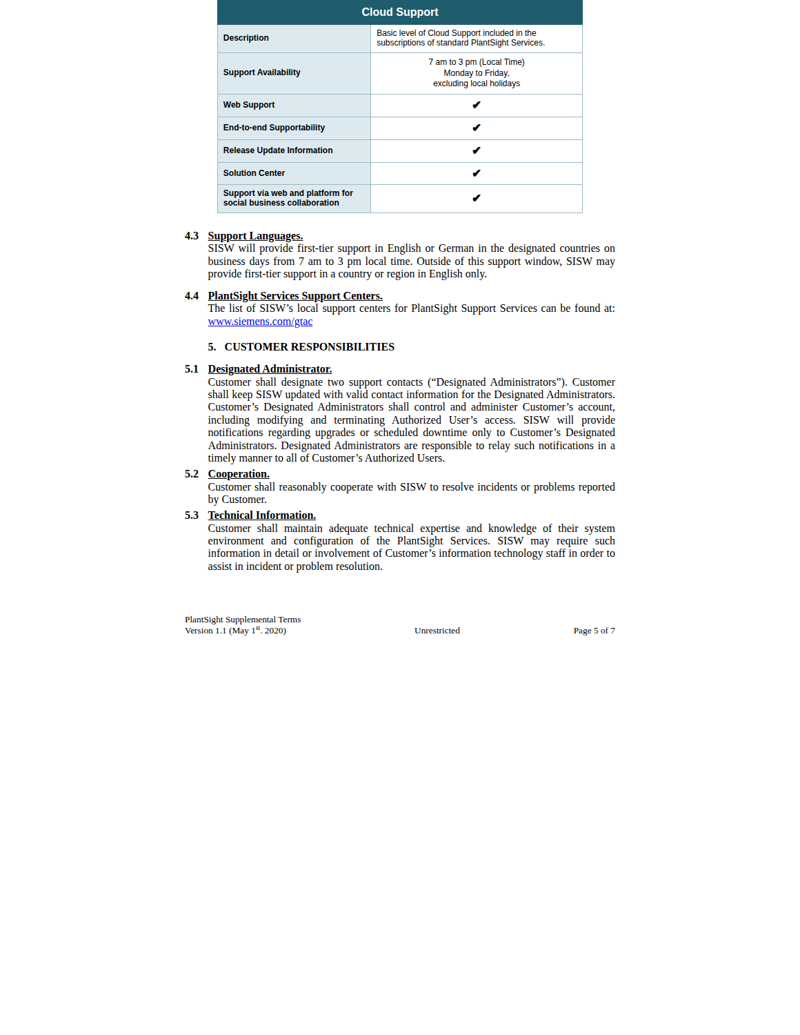| Cloud Support |
| --- |
| Description | Basic level of Cloud Support included in the subscriptions of standard PlantSight Services. |
| Support Availability | 7 am to 3 pm (Local Time) Monday to Friday, excluding local holidays |
| Web Support | ✔ |
| End-to-end Supportability | ✔ |
| Release Update Information | ✔ |
| Solution Center | ✔ |
| Support via web and platform for social business collaboration | ✔ |
4.3
Support Languages.
SISW will provide first-tier support in English or German in the designated countries on business days from 7 am to 3 pm local time. Outside of this support window, SISW may provide first-tier support in a country or region in English only.
4.4
PlantSight Services Support Centers.
The list of SISW’s local support centers for PlantSight Support Services can be found at: www.siemens.com/gtac
5. CUSTOMER RESPONSIBILITIES
5.1
Designated Administrator.
Customer shall designate two support contacts (“Designated Administrators”). Customer shall keep SISW updated with valid contact information for the Designated Administrators. Customer’s Designated Administrators shall control and administer Customer’s account, including modifying and terminating Authorized User’s access. SISW will provide notifications regarding upgrades or scheduled downtime only to Customer’s Designated Administrators. Designated Administrators are responsible to relay such notifications in a timely manner to all of Customer’s Authorized Users.
5.2
Cooperation.
Customer shall reasonably cooperate with SISW to resolve incidents or problems reported by Customer.
5.3
Technical Information.
Customer shall maintain adequate technical expertise and knowledge of their system environment and configuration of the PlantSight Services. SISW may require such information in detail or involvement of Customer’s information technology staff in order to assist in incident or problem resolution.
PlantSight Supplemental Terms
Version 1.1 (May 1st. 2020)
Unrestricted
Page 5 of 7